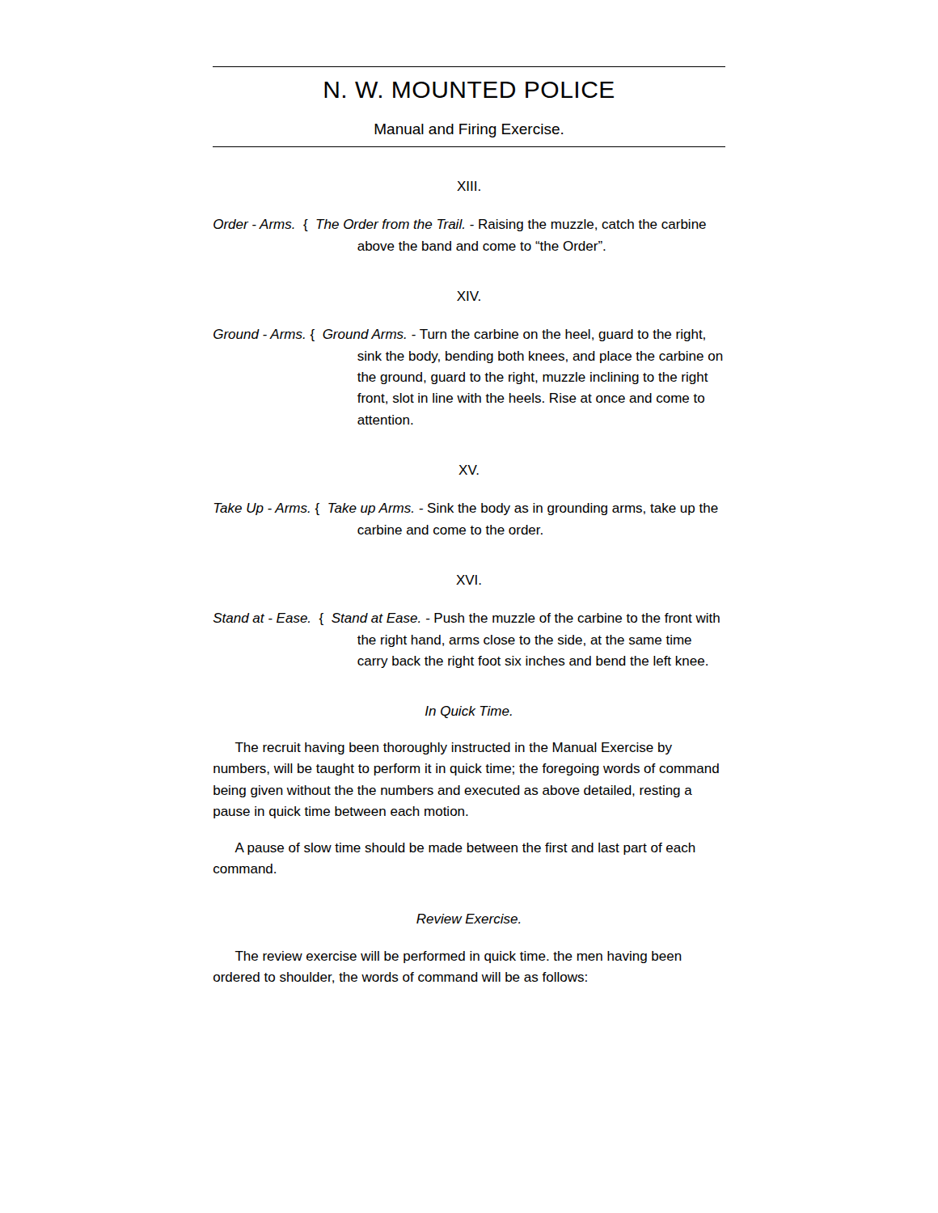N. W. MOUNTED POLICE
Manual and Firing Exercise.
XIII.
Order - Arms. { The Order from the Trail. - Raising the muzzle, catch the carbine above the band and come to “the Order”.
XIV.
Ground - Arms. { Ground Arms. - Turn the carbine on the heel, guard to the right, sink the body, bending both knees, and place the carbine on the ground, guard to the right, muzzle inclining to the right front, slot in line with the heels. Rise at once and come to attention.
XV.
Take Up - Arms. { Take up Arms. - Sink the body as in grounding arms, take up the carbine and come to the order.
XVI.
Stand at - Ease. { Stand at Ease. - Push the muzzle of the carbine to the front with the right hand, arms close to the side, at the same time carry back the right foot six inches and bend the left knee.
In Quick Time.
The recruit having been thoroughly instructed in the Manual Exercise by numbers, will be taught to perform it in quick time; the foregoing words of command being given without the the numbers and executed as above detailed, resting a pause in quick time between each motion.
A pause of slow time should be made between the first and last part of each command.
Review Exercise.
The review exercise will be performed in quick time. the men having been ordered to shoulder, the words of command will be as follows: